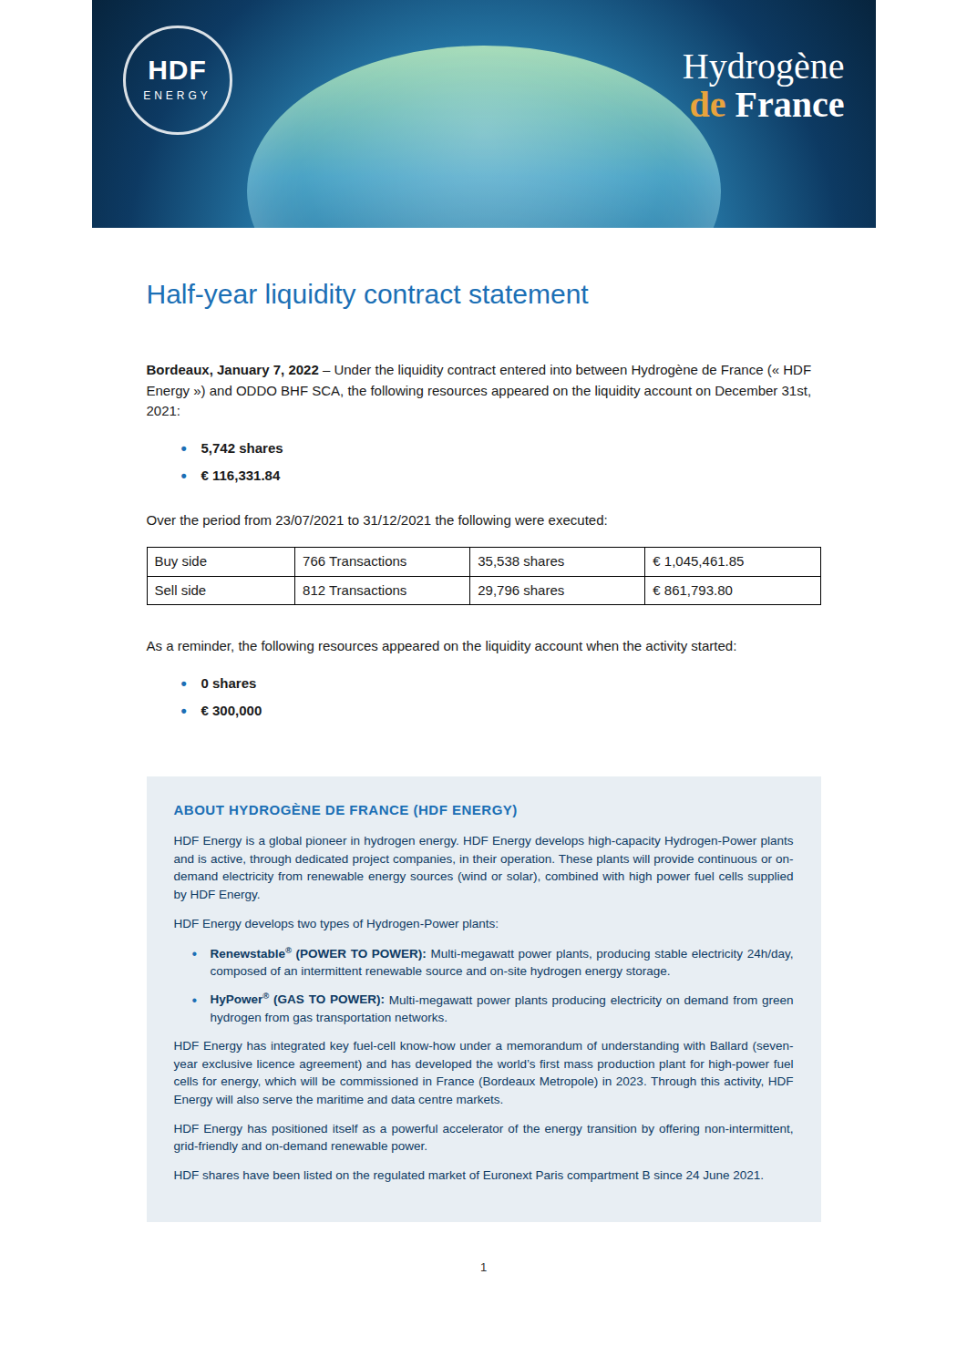HDF ENERGY
Hydrogène
de France
Half-year liquidity contract statement
Bordeaux, January 7, 2022 – Under the liquidity contract entered into between Hydrogène de France (« HDF Energy ») and ODDO BHF SCA, the following resources appeared on the liquidity account on December 31st, 2021:
5,742 shares
€ 116,331.84
Over the period from 23/07/2021 to 31/12/2021 the following were executed:
| Buy side | 766 Transactions | 35,538 shares | € 1,045,461.85 |
| Sell side | 812 Transactions | 29,796 shares | € 861,793.80 |
As a reminder, the following resources appeared on the liquidity account when the activity started:
0 shares
€ 300,000
About Hydrogène de France (HDF Energy)
HDF Energy is a global pioneer in hydrogen energy. HDF Energy develops high-capacity Hydrogen-Power plants and is active, through dedicated project companies, in their operation. These plants will provide continuous or on-demand electricity from renewable energy sources (wind or solar), combined with high power fuel cells supplied by HDF Energy.
HDF Energy develops two types of Hydrogen-Power plants:
Renewstable® (POWER TO POWER): Multi-megawatt power plants, producing stable electricity 24h/day, composed of an intermittent renewable source and on-site hydrogen energy storage.
HyPower® (GAS TO POWER): Multi-megawatt power plants producing electricity on demand from green hydrogen from gas transportation networks.
HDF Energy has integrated key fuel-cell know-how under a memorandum of understanding with Ballard (seven-year exclusive licence agreement) and has developed the world’s first mass production plant for high-power fuel cells for energy, which will be commissioned in France (Bordeaux Metropole) in 2023. Through this activity, HDF Energy will also serve the maritime and data centre markets.
HDF Energy has positioned itself as a powerful accelerator of the energy transition by offering non-intermittent, grid-friendly and on-demand renewable power.
HDF shares have been listed on the regulated market of Euronext Paris compartment B since 24 June 2021.
1